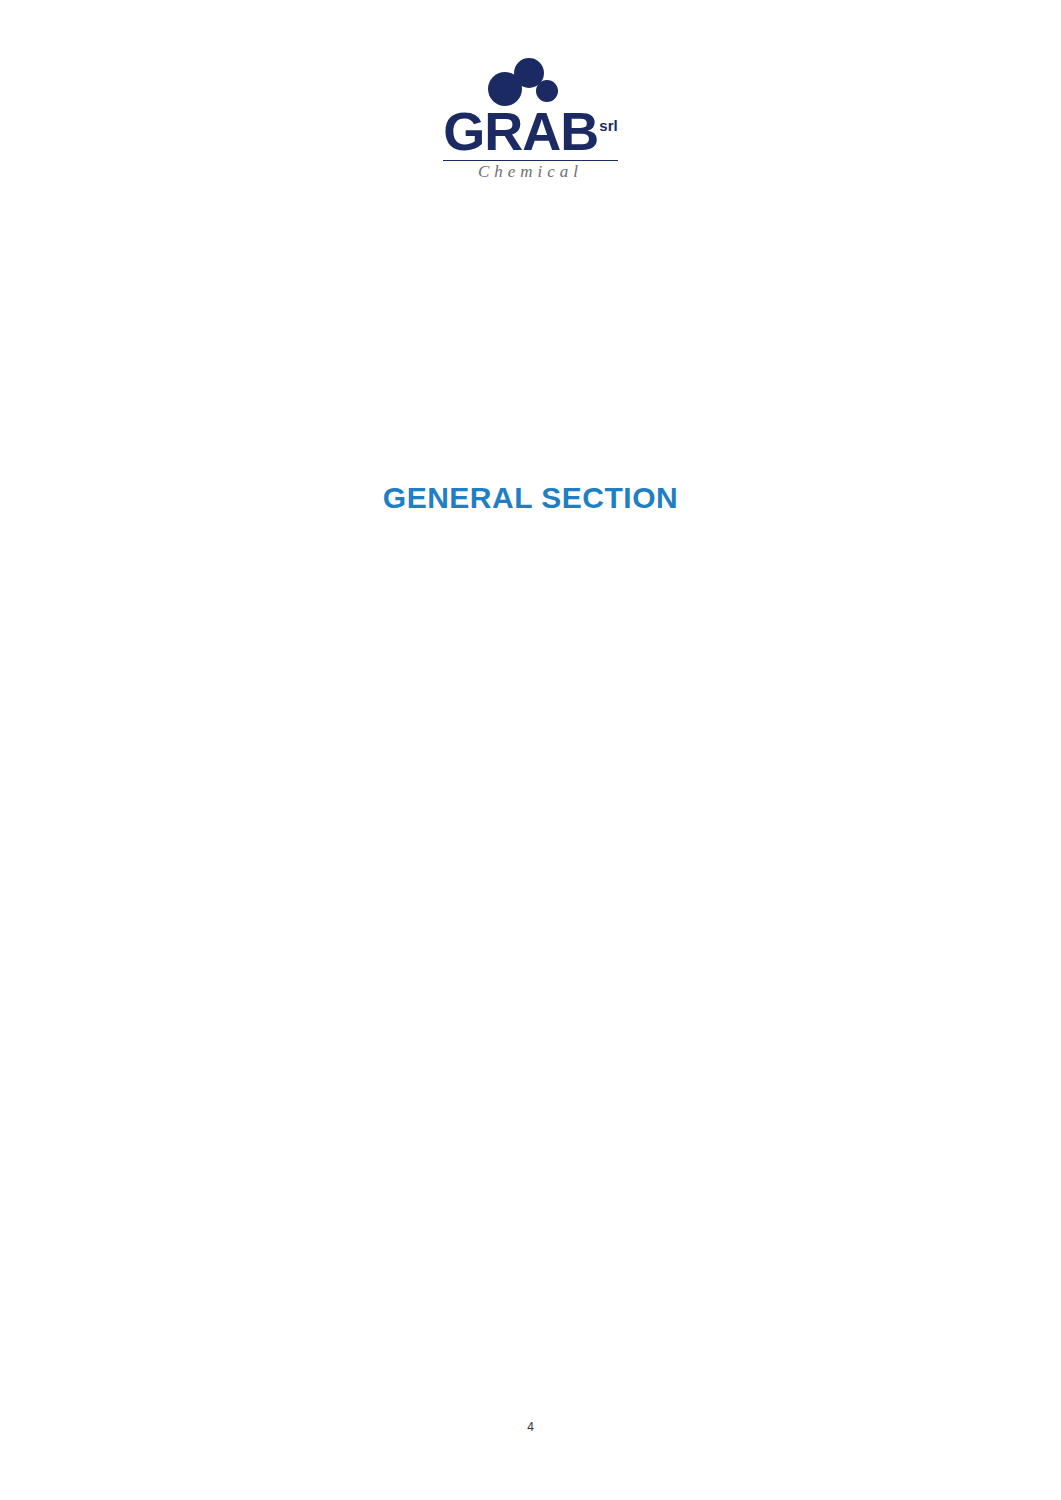GRABsrl
Chemical
GENERAL SECTION
4